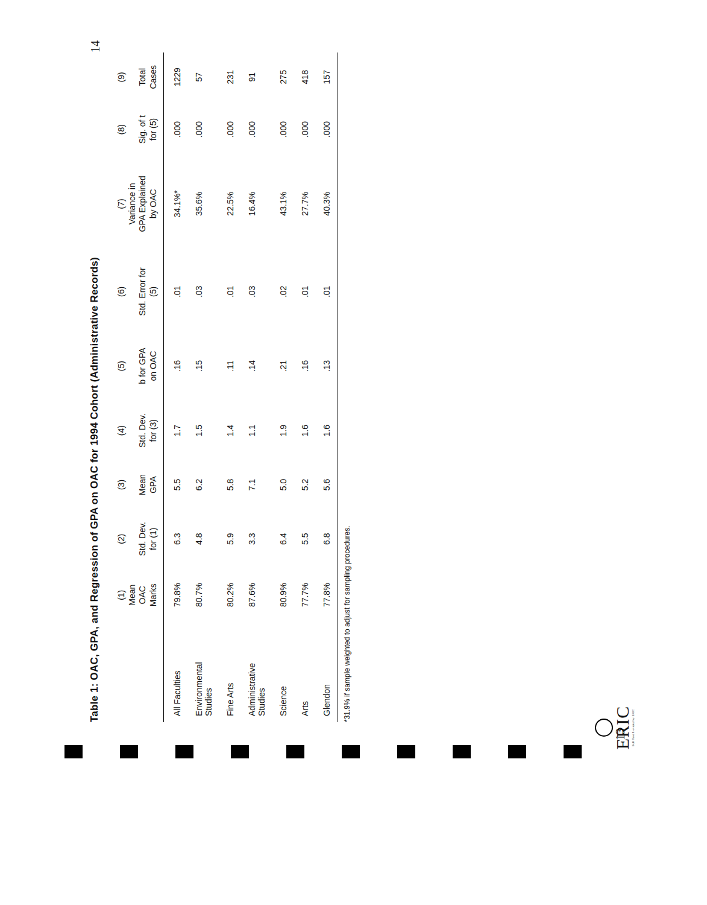Table 1: OAC, GPA, and Regression of GPA on OAC for 1994 Cohort (Administrative Records)
| | (1) | (2) | (3) | (4) | (5) | (6) | (7) | (8) | (9) |
| --- | --- | --- | --- | --- | --- | --- | --- | --- | --- |
| | Mean OAC Marks | Std. Dev. for (1) | Mean GPA | Std. Dev. for (3) | b for GPA on OAC | Std. Error for (5) | Variance in GPA Explained by OAC | Sig. of t for (5) | Total Cases |
| All Faculties | 79.8% | 6.3 | 5.5 | 1.7 | .16 | .01 | 34.1%* | .000 | 1229 |
| Environmental Studies | 80.7% | 4.8 | 6.2 | 1.5 | .15 | .03 | 35.6% | .000 | 57 |
| Fine Arts | 80.2% | 5.9 | 5.8 | 1.4 | .11 | .01 | 22.5% | .000 | 231 |
| Administrative Studies | 87.6% | 3.3 | 7.1 | 1.1 | .14 | .03 | 16.4% | .000 | 91 |
| Science | 80.9% | 6.4 | 5.0 | 1.9 | .21 | .02 | 43.1% | .000 | 275 |
| Arts | 77.7% | 5.5 | 5.2 | 1.6 | .16 | .01 | 27.7% | .000 | 418 |
| Glendon | 77.8% | 6.8 | 5.6 | 1.6 | .13 | .01 | 40.3% | .000 | 157 |
*31.9% if sample weighted to adjust for sampling procedures.
13
14
ERIC
Full Text Provided by ERIC